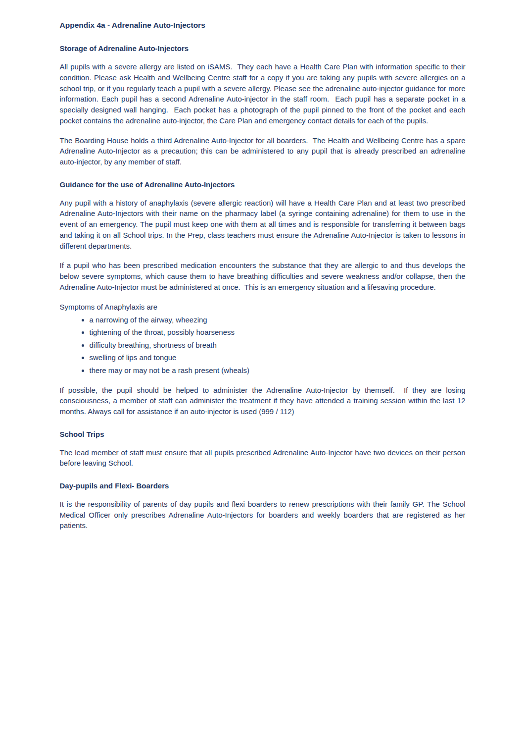Appendix 4a - Adrenaline Auto-Injectors
Storage of Adrenaline Auto-Injectors
All pupils with a severe allergy are listed on iSAMS. They each have a Health Care Plan with information specific to their condition. Please ask Health and Wellbeing Centre staff for a copy if you are taking any pupils with severe allergies on a school trip, or if you regularly teach a pupil with a severe allergy. Please see the adrenaline auto-injector guidance for more information. Each pupil has a second Adrenaline Auto-injector in the staff room. Each pupil has a separate pocket in a specially designed wall hanging. Each pocket has a photograph of the pupil pinned to the front of the pocket and each pocket contains the adrenaline auto-injector, the Care Plan and emergency contact details for each of the pupils.
The Boarding House holds a third Adrenaline Auto-Injector for all boarders. The Health and Wellbeing Centre has a spare Adrenaline Auto-Injector as a precaution; this can be administered to any pupil that is already prescribed an adrenaline auto-injector, by any member of staff.
Guidance for the use of Adrenaline Auto-Injectors
Any pupil with a history of anaphylaxis (severe allergic reaction) will have a Health Care Plan and at least two prescribed Adrenaline Auto-Injectors with their name on the pharmacy label (a syringe containing adrenaline) for them to use in the event of an emergency. The pupil must keep one with them at all times and is responsible for transferring it between bags and taking it on all School trips. In the Prep, class teachers must ensure the Adrenaline Auto-Injector is taken to lessons in different departments.
If a pupil who has been prescribed medication encounters the substance that they are allergic to and thus develops the below severe symptoms, which cause them to have breathing difficulties and severe weakness and/or collapse, then the Adrenaline Auto-Injector must be administered at once. This is an emergency situation and a lifesaving procedure.
Symptoms of Anaphylaxis are
a narrowing of the airway, wheezing
tightening of the throat, possibly hoarseness
difficulty breathing, shortness of breath
swelling of lips and tongue
there may or may not be a rash present (wheals)
If possible, the pupil should be helped to administer the Adrenaline Auto-Injector by themself. If they are losing consciousness, a member of staff can administer the treatment if they have attended a training session within the last 12 months. Always call for assistance if an auto-injector is used (999 / 112)
School Trips
The lead member of staff must ensure that all pupils prescribed Adrenaline Auto-Injector have two devices on their person before leaving School.
Day-pupils and Flexi- Boarders
It is the responsibility of parents of day pupils and flexi boarders to renew prescriptions with their family GP. The School Medical Officer only prescribes Adrenaline Auto-Injectors for boarders and weekly boarders that are registered as her patients.